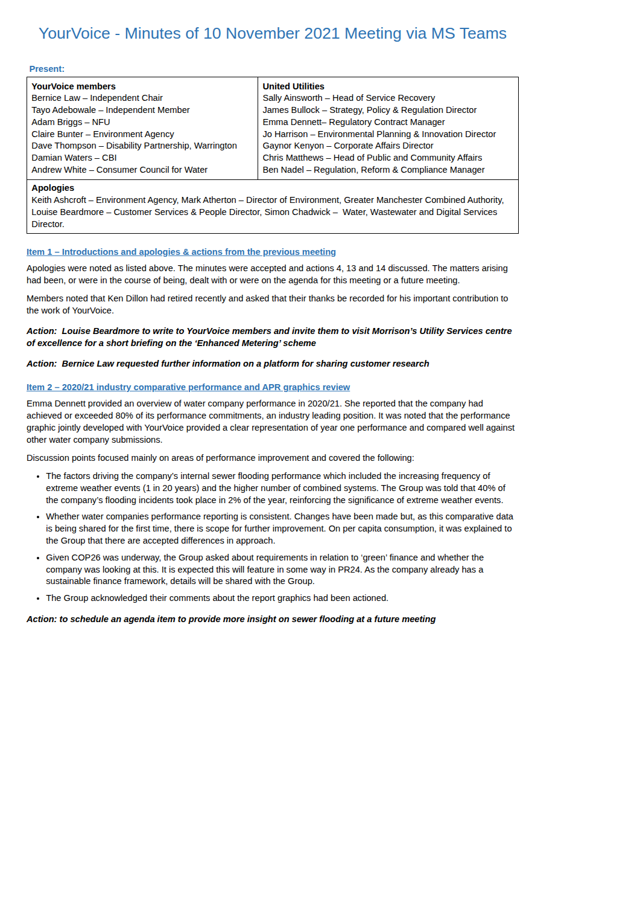YourVoice - Minutes of 10 November 2021 Meeting via MS Teams
Present:
| YourVoice members Bernice Law – Independent Chair Tayo Adebowale – Independent Member Adam Briggs – NFU Claire Bunter – Environment Agency Dave Thompson – Disability Partnership, Warrington Damian Waters – CBI Andrew White – Consumer Council for Water | United Utilities Sally Ainsworth – Head of Service Recovery James Bullock – Strategy, Policy & Regulation Director Emma Dennett– Regulatory Contract Manager Jo Harrison – Environmental Planning & Innovation Director Gaynor Kenyon – Corporate Affairs Director Chris Matthews – Head of Public and Community Affairs Ben Nadel – Regulation, Reform & Compliance Manager |
| Apologies Keith Ashcroft – Environment Agency, Mark Atherton – Director of Environment, Greater Manchester Combined Authority, Louise Beardmore – Customer Services & People Director, Simon Chadwick – Water, Wastewater and Digital Services Director. |
Item 1 – Introductions and apologies & actions from the previous meeting
Apologies were noted as listed above. The minutes were accepted and actions 4, 13 and 14 discussed. The matters arising had been, or were in the course of being, dealt with or were on the agenda for this meeting or a future meeting.
Members noted that Ken Dillon had retired recently and asked that their thanks be recorded for his important contribution to the work of YourVoice.
Action: Louise Beardmore to write to YourVoice members and invite them to visit Morrison’s Utility Services centre of excellence for a short briefing on the ‘Enhanced Metering’ scheme
Action: Bernice Law requested further information on a platform for sharing customer research
Item 2 – 2020/21 industry comparative performance and APR graphics review
Emma Dennett provided an overview of water company performance in 2020/21. She reported that the company had achieved or exceeded 80% of its performance commitments, an industry leading position. It was noted that the performance graphic jointly developed with YourVoice provided a clear representation of year one performance and compared well against other water company submissions.
Discussion points focused mainly on areas of performance improvement and covered the following:
The factors driving the company’s internal sewer flooding performance which included the increasing frequency of extreme weather events (1 in 20 years) and the higher number of combined systems. The Group was told that 40% of the company’s flooding incidents took place in 2% of the year, reinforcing the significance of extreme weather events.
Whether water companies performance reporting is consistent. Changes have been made but, as this comparative data is being shared for the first time, there is scope for further improvement. On per capita consumption, it was explained to the Group that there are accepted differences in approach.
Given COP26 was underway, the Group asked about requirements in relation to ‘green’ finance and whether the company was looking at this. It is expected this will feature in some way in PR24. As the company already has a sustainable finance framework, details will be shared with the Group.
The Group acknowledged their comments about the report graphics had been actioned.
Action: to schedule an agenda item to provide more insight on sewer flooding at a future meeting